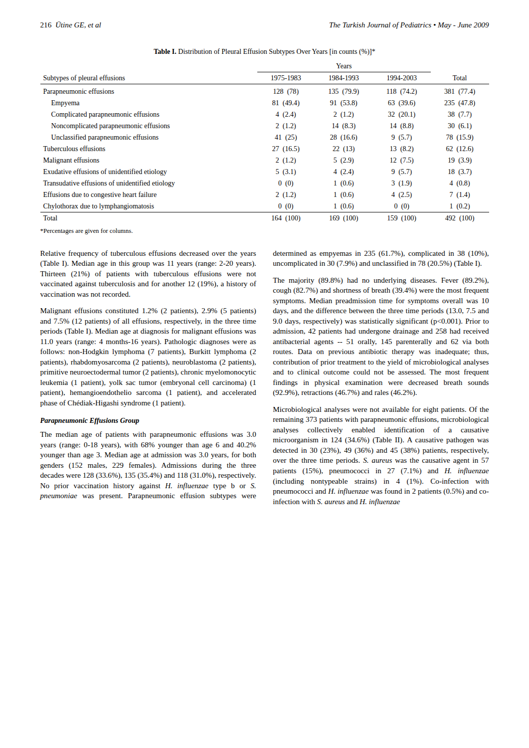216 Ütine GE, et al The Turkish Journal of Pediatrics • May - June 2009
Table I. Distribution of Pleural Effusion Subtypes Over Years [in counts (%)]*
| | Years | |
| --- | --- | --- |
| Subtypes of pleural effusions | 1975-1983 | 1984-1993 | 1994-2003 | Total |
| Parapneumonic effusions | 128 (78) | 135 (79.9) | 118 (74.2) | 381 (77.4) |
| Empyema | 81 (49.4) | 91 (53.8) | 63 (39.6) | 235 (47.8) |
| Complicated parapneumonic effusions | 4 (2.4) | 2 (1.2) | 32 (20.1) | 38 (7.7) |
| Noncomplicated parapneumonic effusions | 2 (1.2) | 14 (8.3) | 14 (8.8) | 30 (6.1) |
| Unclassified parapneumonic effusions | 41 (25) | 28 (16.6) | 9 (5.7) | 78 (15.9) |
| Tuberculous effusions | 27 (16.5) | 22 (13) | 13 (8.2) | 62 (12.6) |
| Malignant effusions | 2 (1.2) | 5 (2.9) | 12 (7.5) | 19 (3.9) |
| Exudative effusions of unidentified etiology | 5 (3.1) | 4 (2.4) | 9 (5.7) | 18 (3.7) |
| Transudative effusions of unidentified etiology | 0 (0) | 1 (0.6) | 3 (1.9) | 4 (0.8) |
| Effusions due to congestive heart failure | 2 (1.2) | 1 (0.6) | 4 (2.5) | 7 (1.4) |
| Chylothorax due to lymphangiomatosis | 0 (0) | 1 (0.6) | 0 (0) | 1 (0.2) |
| Total | 164 (100) | 169 (100) | 159 (100) | 492 (100) |
*Percentages are given for columns.
Relative frequency of tuberculous effusions decreased over the years (Table I). Median age in this group was 11 years (range: 2-20 years). Thirteen (21%) of patients with tuberculous effusions were not vaccinated against tuberculosis and for another 12 (19%), a history of vaccination was not recorded.
Malignant effusions constituted 1.2% (2 patients), 2.9% (5 patients) and 7.5% (12 patients) of all effusions, respectively, in the three time periods (Table I). Median age at diagnosis for malignant effusions was 11.0 years (range: 4 months-16 years). Pathologic diagnoses were as follows: non-Hodgkin lymphoma (7 patients), Burkitt lymphoma (2 patients), rhabdomyosarcoma (2 patients), neuroblastoma (2 patients), primitive neuroectodermal tumor (2 patients), chronic myelomonocytic leukemia (1 patient), yolk sac tumor (embryonal cell carcinoma) (1 patient), hemangioendothelio sarcoma (1 patient), and accelerated phase of Chédiak-Higashi syndrome (1 patient).
Parapneumonic Effusions Group
The median age of patients with parapneumonic effusions was 3.0 years (range: 0-18 years), with 68% younger than age 6 and 40.2% younger than age 3. Median age at admission was 3.0 years, for both genders (152 males, 229 females). Admissions during the three decades were 128 (33.6%), 135 (35.4%) and 118 (31.0%), respectively. No prior vaccination history against H. influenzae type b or S. pneumoniae was present. Parapneumonic effusion subtypes were determined as empyemas in 235 (61.7%), complicated in 38 (10%), uncomplicated in 30 (7.9%) and unclassified in 78 (20.5%) (Table I).
The majority (89.8%) had no underlying diseases. Fever (89.2%), cough (82.7%) and shortness of breath (39.4%) were the most frequent symptoms. Median preadmission time for symptoms overall was 10 days, and the difference between the three time periods (13.0, 7.5 and 9.0 days, respectively) was statistically significant (p<0.001). Prior to admission, 42 patients had undergone drainage and 258 had received antibacterial agents -- 51 orally, 145 parenterally and 62 via both routes. Data on previous antibiotic therapy was inadequate; thus, contribution of prior treatment to the yield of microbiological analyses and to clinical outcome could not be assessed. The most frequent findings in physical examination were decreased breath sounds (92.9%), retractions (46.7%) and rales (46.2%).
Microbiological analyses were not available for eight patients. Of the remaining 373 patients with parapneumonic effusions, microbiological analyses collectively enabled identification of a causative microorganism in 124 (34.6%) (Table II). A causative pathogen was detected in 30 (23%), 49 (36%) and 45 (38%) patients, respectively, over the three time periods. S. aureus was the causative agent in 57 patients (15%), pneumococci in 27 (7.1%) and H. influenzae (including nontypeable strains) in 4 (1%). Co-infection with pneumococci and H. influenzae was found in 2 patients (0.5%) and co-infection with S. aureus and H. influenzae